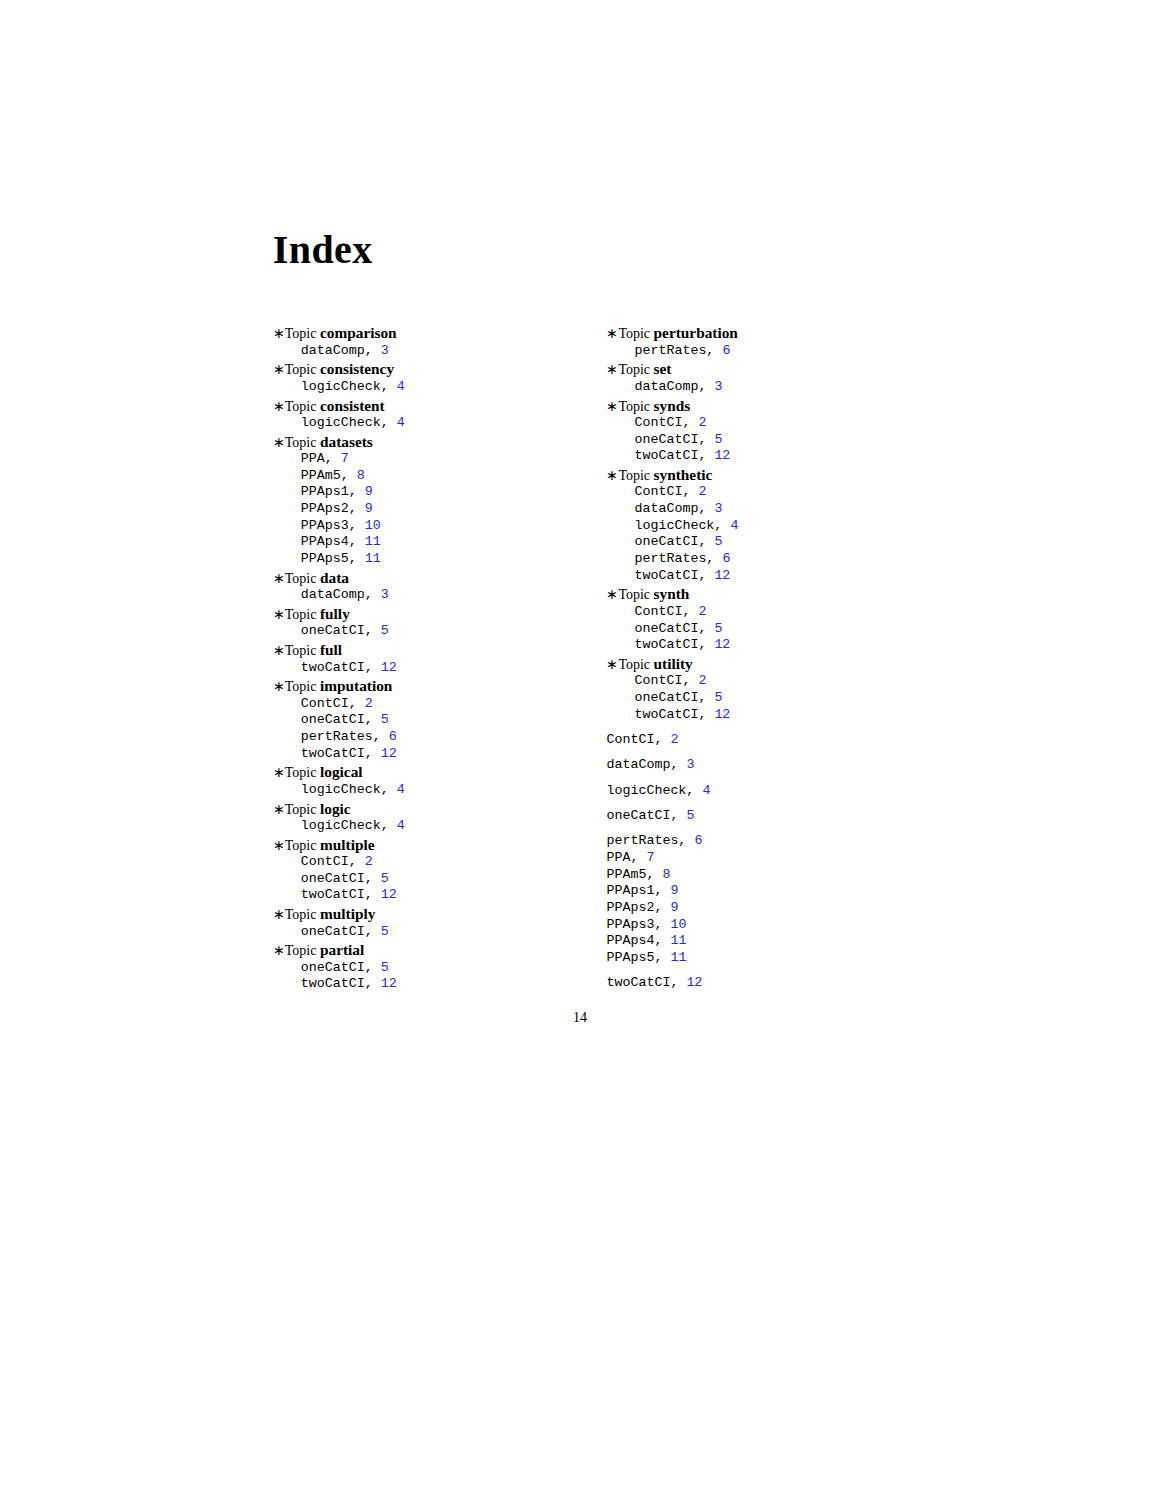Index
∗Topic comparison
dataComp, 3
∗Topic consistency
logicCheck, 4
∗Topic consistent
logicCheck, 4
∗Topic datasets
PPA, 7
PPAm5, 8
PPAps1, 9
PPAps2, 9
PPAps3, 10
PPAps4, 11
PPAps5, 11
∗Topic data
dataComp, 3
∗Topic fully
oneCatCI, 5
∗Topic full
twoCatCI, 12
∗Topic imputation
ContCI, 2
oneCatCI, 5
pertRates, 6
twoCatCI, 12
∗Topic logical
logicCheck, 4
∗Topic logic
logicCheck, 4
∗Topic multiple
ContCI, 2
oneCatCI, 5
twoCatCI, 12
∗Topic multiply
oneCatCI, 5
∗Topic partial
oneCatCI, 5
twoCatCI, 12
∗Topic perturbation
pertRates, 6
∗Topic set
dataComp, 3
∗Topic synds
ContCI, 2
oneCatCI, 5
twoCatCI, 12
∗Topic synthetic
ContCI, 2
dataComp, 3
logicCheck, 4
oneCatCI, 5
pertRates, 6
twoCatCI, 12
∗Topic synth
ContCI, 2
oneCatCI, 5
twoCatCI, 12
∗Topic utility
ContCI, 2
oneCatCI, 5
twoCatCI, 12
ContCI, 2
dataComp, 3
logicCheck, 4
oneCatCI, 5
pertRates, 6
PPA, 7
PPAm5, 8
PPAps1, 9
PPAps2, 9
PPAps3, 10
PPAps4, 11
PPAps5, 11
twoCatCI, 12
14